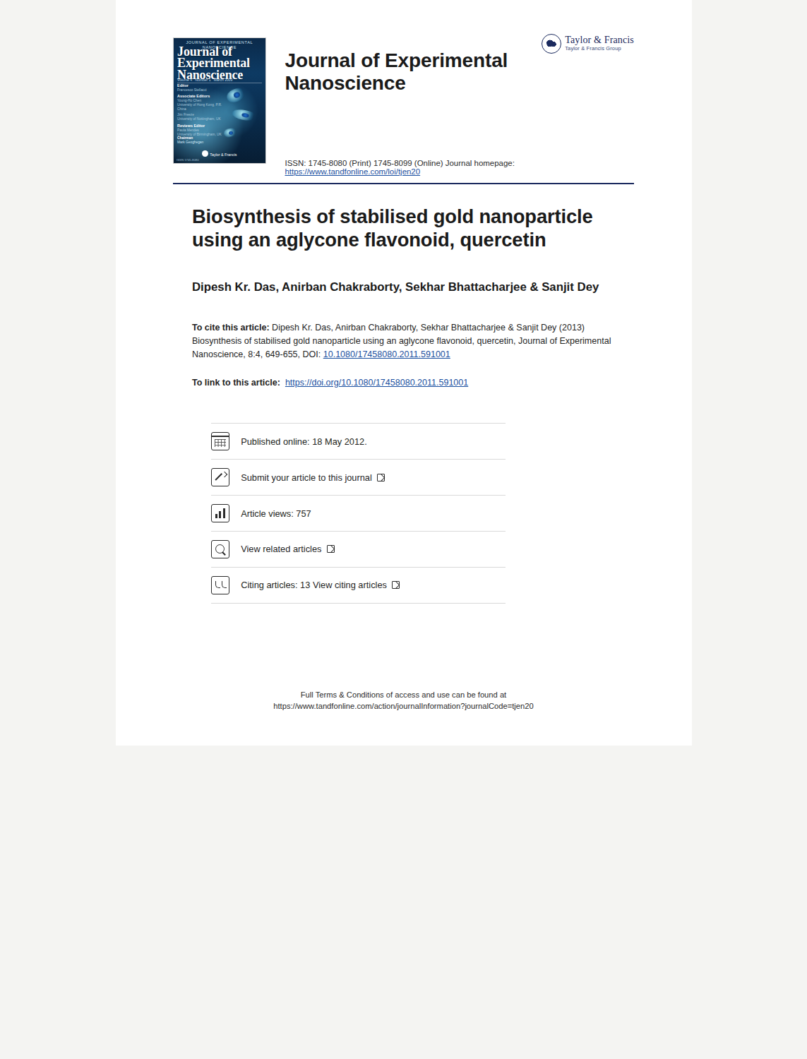Taylor & Francis Taylor & Francis Group
JOURNAL OF EXPERIMENTAL NANOSCIENCE
Journal of Experimental Nanoscience
Volume 4 Number 1 March 2009
Editor Francesco Stellacci Associate Editors Young-Ho Chen
University of Hong Kong, P.R. China Jim Freeze
University of Nottingham, UK Reviews Editor Paula Mendes
University of Birmingham, UK
Chairman
Mark Geoghegan
Taylor & Francis
ISSN 1745-8080
Journal of Experimental Nanoscience
ISSN: 1745-8080 (Print) 1745-8099 (Online) Journal homepage: https://www.tandfonline.com/loi/tjen20
Biosynthesis of stabilised gold nanoparticle using an aglycone flavonoid, quercetin
Dipesh Kr. Das, Anirban Chakraborty, Sekhar Bhattacharjee & Sanjit Dey
To cite this article: Dipesh Kr. Das, Anirban Chakraborty, Sekhar Bhattacharjee & Sanjit Dey (2013) Biosynthesis of stabilised gold nanoparticle using an aglycone flavonoid, quercetin, Journal of Experimental Nanoscience, 8:4, 649-655, DOI: 10.1080/17458080.2011.591001
To link to this article: https://doi.org/10.1080/17458080.2011.591001
Published online: 18 May 2012.
Submit your article to this journal
Article views: 757
View related articles
Citing articles: 13 View citing articles
Full Terms & Conditions of access and use can be found at
https://www.tandfonline.com/action/journalInformation?journalCode=tjen20